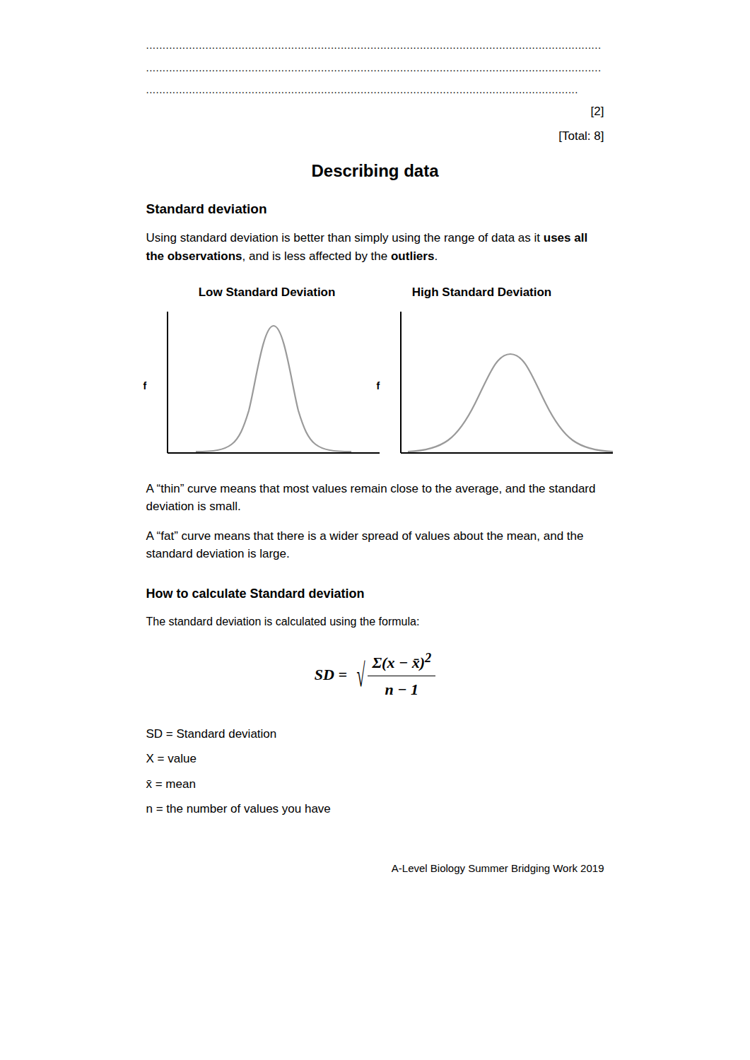.......................................................................................................................................... .......................................................................................................................................... ...................................................................................................................................
[2]
[Total: 8]
Describing data
Standard deviation
Using standard deviation is better than simply using the range of data as it uses all the observations, and is less affected by the outliers.
Low Standard Deviation High Standard Deviation
f
f
A “thin” curve means that most values remain close to the average, and the standard deviation is small.
A “fat” curve means that there is a wider spread of values about the mean, and the standard deviation is large.
How to calculate Standard deviation
The standard deviation is calculated using the formula:
SD = Σ(x − x̄)2 n − 1
SD = Standard deviation
X = value
x̄ = mean
n = the number of values you have
A-Level Biology Summer Bridging Work 2019